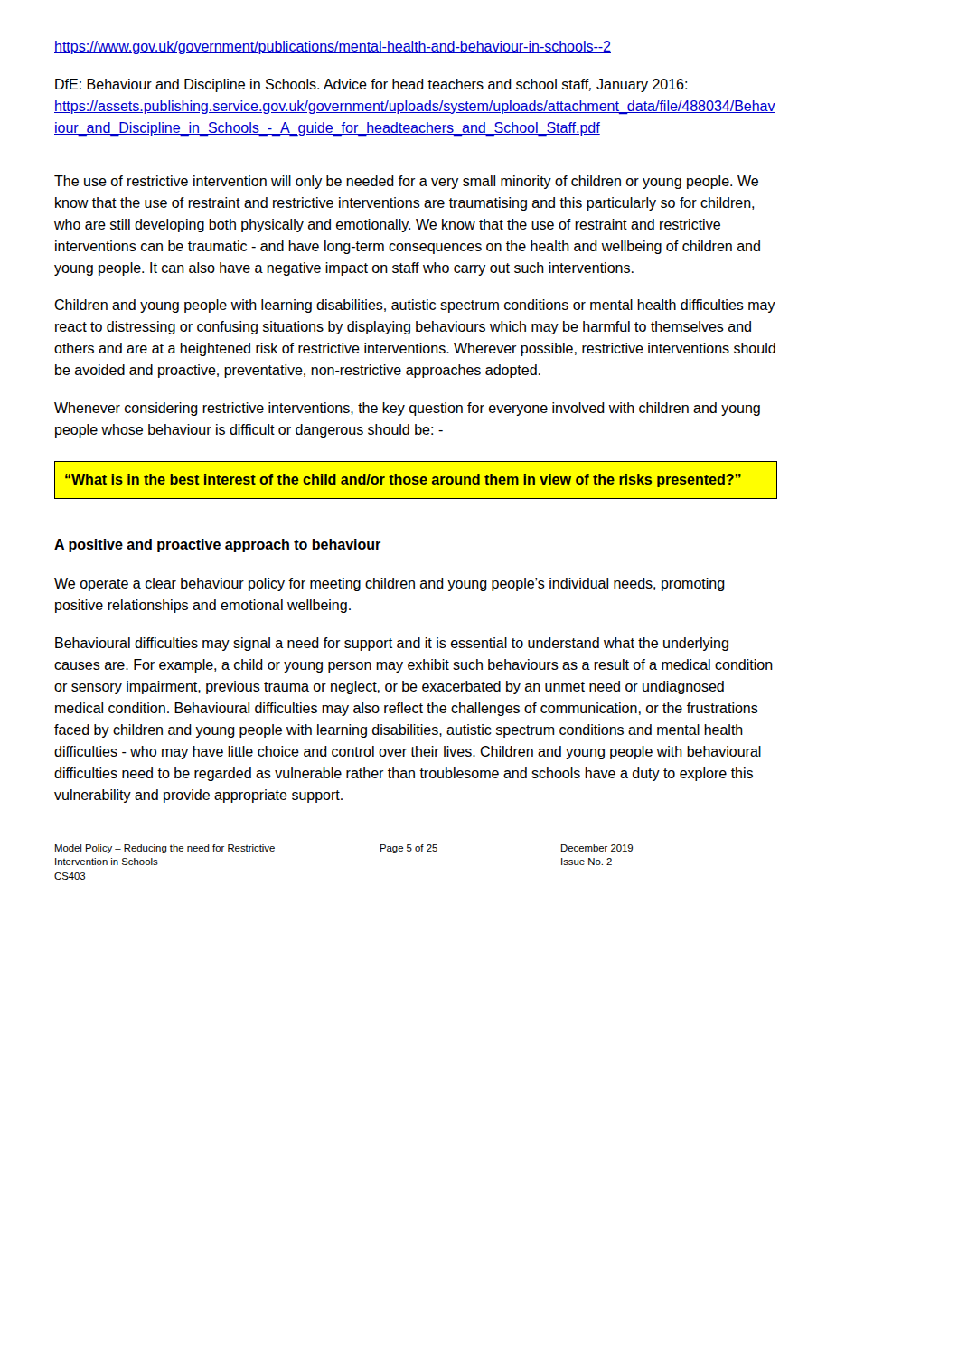https://www.gov.uk/government/publications/mental-health-and-behaviour-in-schools--2
DfE: Behaviour and Discipline in Schools. Advice for head teachers and school staff, January 2016:
https://assets.publishing.service.gov.uk/government/uploads/system/uploads/attachment_data/file/488034/Behaviour_and_Discipline_in_Schools_-_A_guide_for_headteachers_and_School_Staff.pdf
The use of restrictive intervention will only be needed for a very small minority of children or young people. We know that the use of restraint and restrictive interventions are traumatising and this particularly so for children, who are still developing both physically and emotionally. We know that the use of restraint and restrictive interventions can be traumatic - and have long-term consequences on the health and wellbeing of children and young people. It can also have a negative impact on staff who carry out such interventions.
Children and young people with learning disabilities, autistic spectrum conditions or mental health difficulties may react to distressing or confusing situations by displaying behaviours which may be harmful to themselves and others and are at a heightened risk of restrictive interventions. Wherever possible, restrictive interventions should be avoided and proactive, preventative, non-restrictive approaches adopted.
Whenever considering restrictive interventions, the key question for everyone involved with children and young people whose behaviour is difficult or dangerous should be: -
“What is in the best interest of the child and/or those around them in view of the risks presented?”
A positive and proactive approach to behaviour
We operate a clear behaviour policy for meeting children and young people’s individual needs, promoting positive relationships and emotional wellbeing.
Behavioural difficulties may signal a need for support and it is essential to understand what the underlying causes are. For example, a child or young person may exhibit such behaviours as a result of a medical condition or sensory impairment, previous trauma or neglect, or be exacerbated by an unmet need or undiagnosed medical condition. Behavioural difficulties may also reflect the challenges of communication, or the frustrations faced by children and young people with learning disabilities, autistic spectrum conditions and mental health difficulties - who may have little choice and control over their lives. Children and young people with behavioural difficulties need to be regarded as vulnerable rather than troublesome and schools have a duty to explore this vulnerability and provide appropriate support.
Model Policy – Reducing the need for Restrictive
Intervention in Schools
CS403
Page 5 of 25
December 2019
Issue No. 2